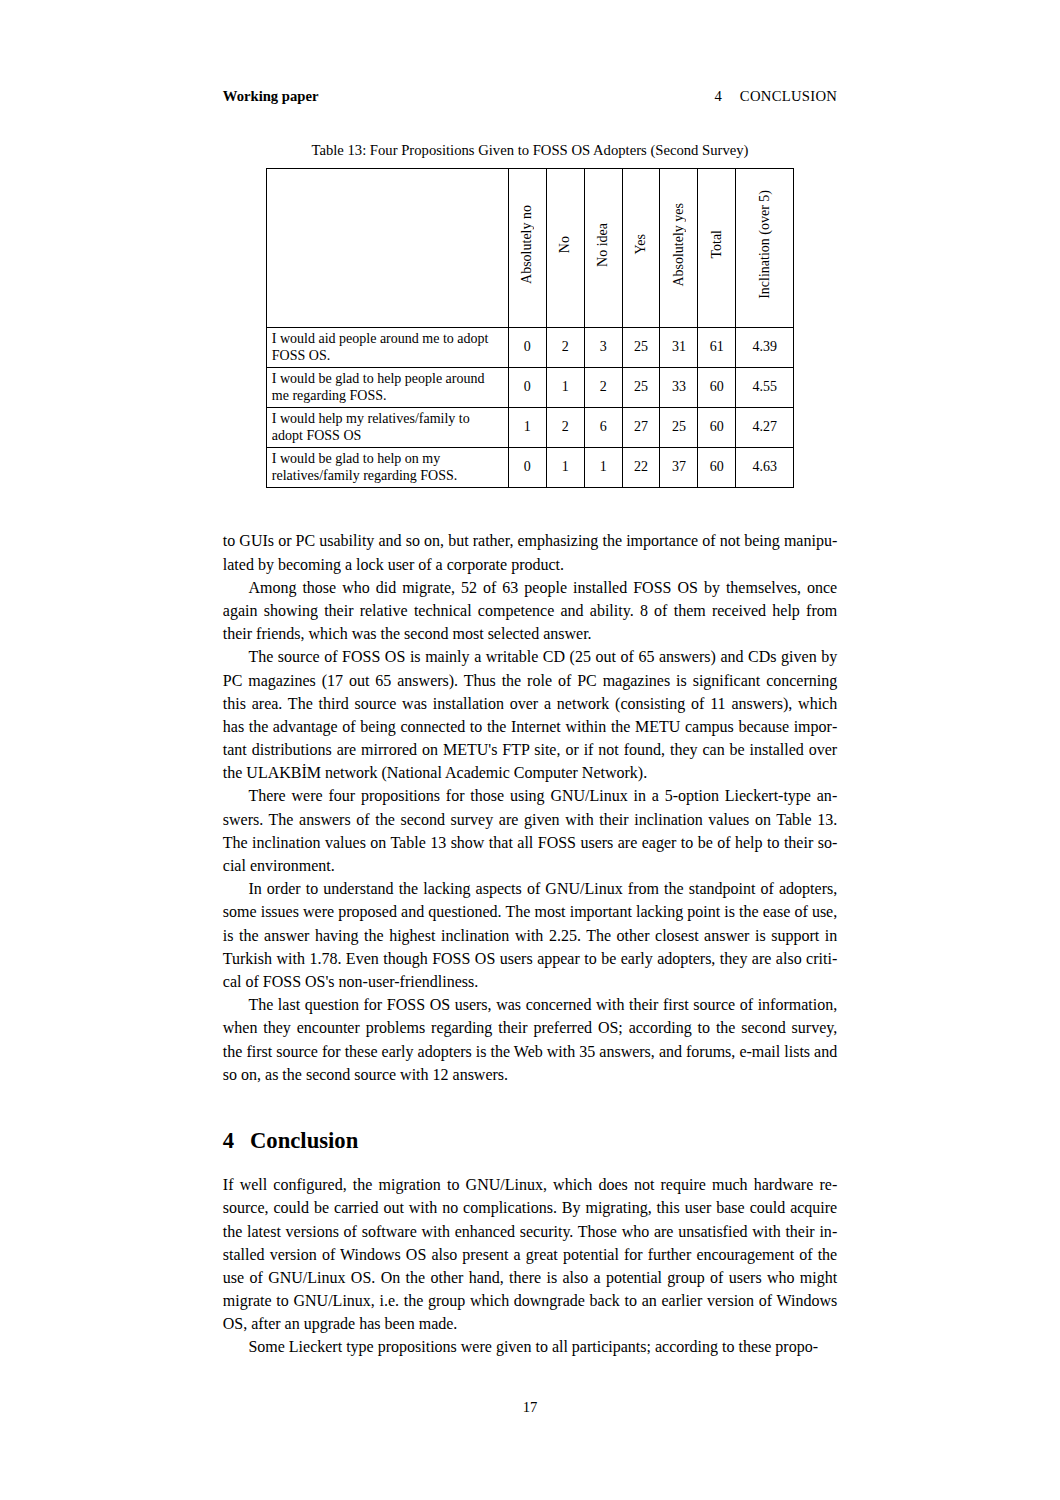Working paper
4 CONCLUSION
Table 13: Four Propositions Given to FOSS OS Adopters (Second Survey)
| | Absolutely no | No | No idea | Yes | Absolutely yes | Total | Inclination (over 5) |
| --- | --- | --- | --- | --- | --- | --- | --- |
| I would aid people around me to adopt FOSS OS. | 0 | 2 | 3 | 25 | 31 | 61 | 4.39 |
| I would be glad to help people around me regarding FOSS. | 0 | 1 | 2 | 25 | 33 | 60 | 4.55 |
| I would help my relatives/family to adopt FOSS OS | 1 | 2 | 6 | 27 | 25 | 60 | 4.27 |
| I would be glad to help on my relatives/family regarding FOSS. | 0 | 1 | 1 | 22 | 37 | 60 | 4.63 |
to GUIs or PC usability and so on, but rather, emphasizing the importance of not being manipulated by becoming a lock user of a corporate product.
Among those who did migrate, 52 of 63 people installed FOSS OS by themselves, once again showing their relative technical competence and ability. 8 of them received help from their friends, which was the second most selected answer.
The source of FOSS OS is mainly a writable CD (25 out of 65 answers) and CDs given by PC magazines (17 out 65 answers). Thus the role of PC magazines is significant concerning this area. The third source was installation over a network (consisting of 11 answers), which has the advantage of being connected to the Internet within the METU campus because important distributions are mirrored on METU's FTP site, or if not found, they can be installed over the ULAKBİM network (National Academic Computer Network).
There were four propositions for those using GNU/Linux in a 5-option Lieckert-type answers. The answers of the second survey are given with their inclination values on Table 13. The inclination values on Table 13 show that all FOSS users are eager to be of help to their social environment.
In order to understand the lacking aspects of GNU/Linux from the standpoint of adopters, some issues were proposed and questioned. The most important lacking point is the ease of use, is the answer having the highest inclination with 2.25. The other closest answer is support in Turkish with 1.78. Even though FOSS OS users appear to be early adopters, they are also critical of FOSS OS's non-user-friendliness.
The last question for FOSS OS users, was concerned with their first source of information, when they encounter problems regarding their preferred OS; according to the second survey, the first source for these early adopters is the Web with 35 answers, and forums, e-mail lists and so on, as the second source with 12 answers.
4 Conclusion
If well configured, the migration to GNU/Linux, which does not require much hardware resource, could be carried out with no complications. By migrating, this user base could acquire the latest versions of software with enhanced security. Those who are unsatisfied with their installed version of Windows OS also present a great potential for further encouragement of the use of GNU/Linux OS. On the other hand, there is also a potential group of users who might migrate to GNU/Linux, i.e. the group which downgrade back to an earlier version of Windows OS, after an upgrade has been made.
Some Lieckert type propositions were given to all participants; according to these propo-
17